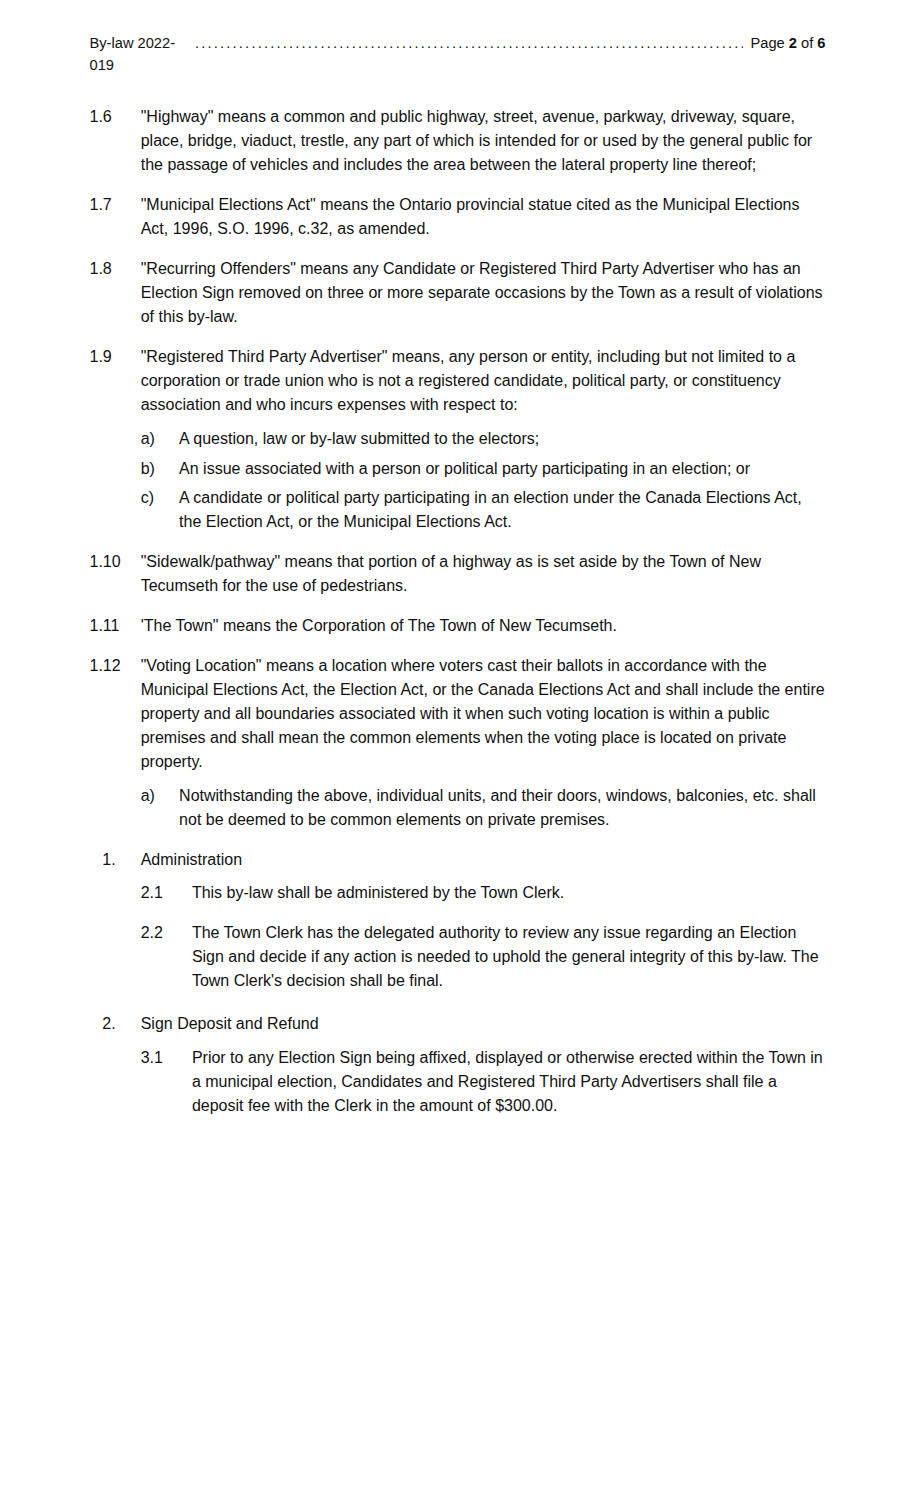By-law 2022-019 .................................................................................................. Page 2 of 6
1.6 "Highway" means a common and public highway, street, avenue, parkway, driveway, square, place, bridge, viaduct, trestle, any part of which is intended for or used by the general public for the passage of vehicles and includes the area between the lateral property line thereof;
1.7 "Municipal Elections Act" means the Ontario provincial statue cited as the Municipal Elections Act, 1996, S.O. 1996, c.32, as amended.
1.8 "Recurring Offenders" means any Candidate or Registered Third Party Advertiser who has an Election Sign removed on three or more separate occasions by the Town as a result of violations of this by-law.
1.9 "Registered Third Party Advertiser" means, any person or entity, including but not limited to a corporation or trade union who is not a registered candidate, political party, or constituency association and who incurs expenses with respect to:
a) A question, law or by-law submitted to the electors;
b) An issue associated with a person or political party participating in an election; or
c) A candidate or political party participating in an election under the Canada Elections Act, the Election Act, or the Municipal Elections Act.
1.10 "Sidewalk/pathway" means that portion of a highway as is set aside by the Town of New Tecumseth for the use of pedestrians.
1.11 'The Town" means the Corporation of The Town of New Tecumseth.
1.12 "Voting Location" means a location where voters cast their ballots in accordance with the Municipal Elections Act, the Election Act, or the Canada Elections Act and shall include the entire property and all boundaries associated with it when such voting location is within a public premises and shall mean the common elements when the voting place is located on private property.
a) Notwithstanding the above, individual units, and their doors, windows, balconies, etc. shall not be deemed to be common elements on private premises.
Administration
2.1 This by-law shall be administered by the Town Clerk.
2.2 The Town Clerk has the delegated authority to review any issue regarding an Election Sign and decide if any action is needed to uphold the general integrity of this by-law. The Town Clerk's decision shall be final.
Sign Deposit and Refund
3.1 Prior to any Election Sign being affixed, displayed or otherwise erected within the Town in a municipal election, Candidates and Registered Third Party Advertisers shall file a deposit fee with the Clerk in the amount of $300.00.